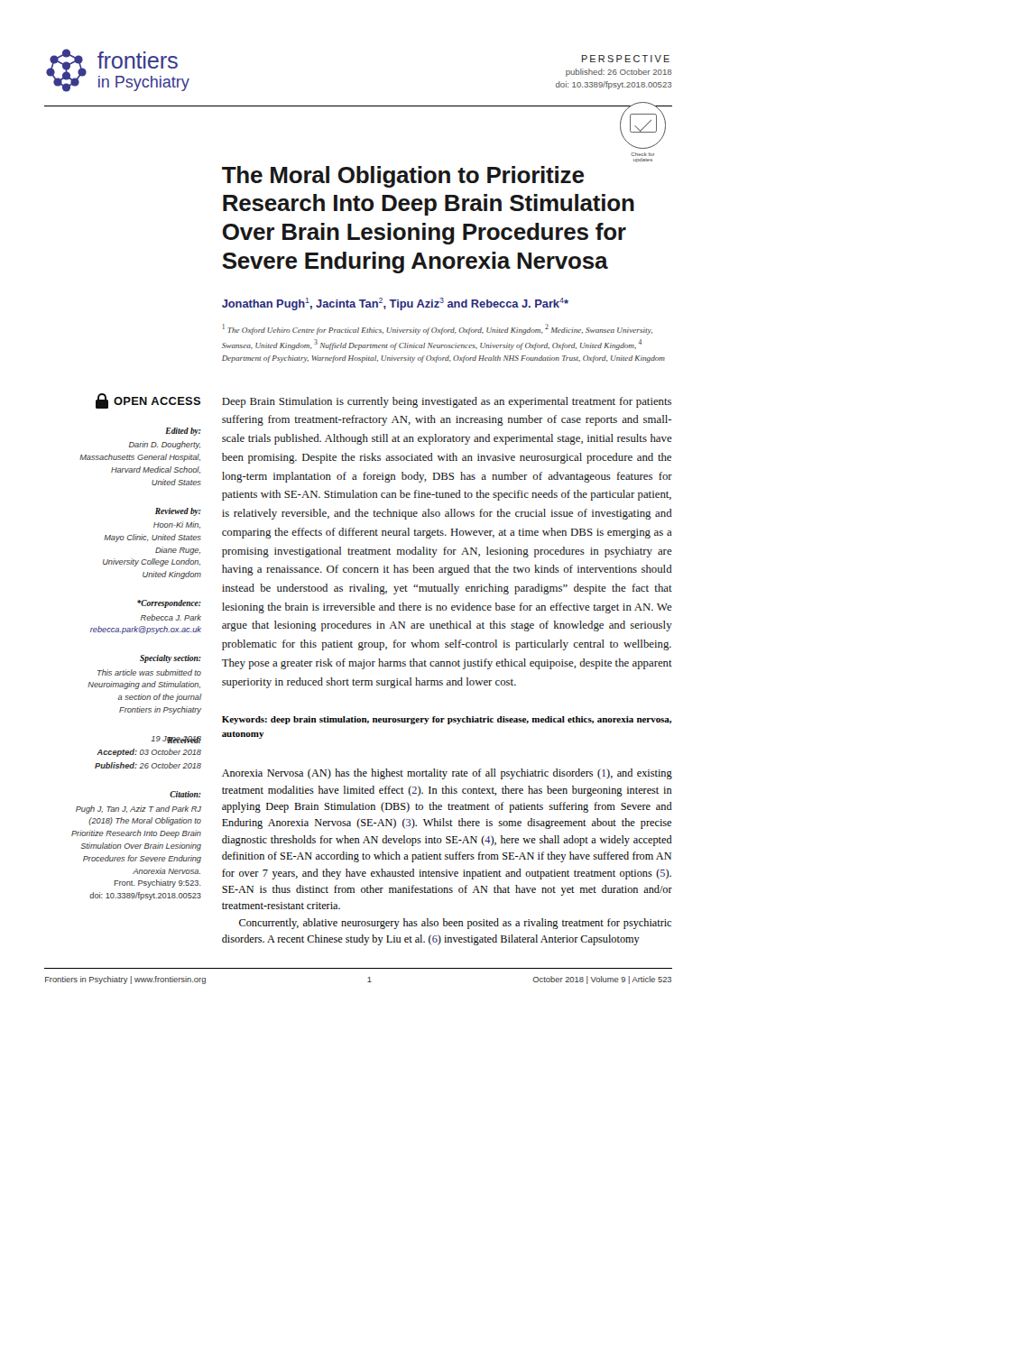frontiers
in Psychiatry
PERSPECTIVE
published: 26 October 2018
doi: 10.3389/fpsyt.2018.00523
Check for
updates
The Moral Obligation to Prioritize Research Into Deep Brain Stimulation Over Brain Lesioning Procedures for Severe Enduring Anorexia Nervosa
Jonathan Pugh1, Jacinta Tan2, Tipu Aziz3 and Rebecca J. Park4*
1 The Oxford Uehiro Centre for Practical Ethics, University of Oxford, Oxford, United Kingdom, 2 Medicine, Swansea University, Swansea, United Kingdom, 3 Nuffield Department of Clinical Neurosciences, University of Oxford, Oxford, United Kingdom, 4 Department of Psychiatry, Warneford Hospital, University of Oxford, Oxford Health NHS Foundation Trust, Oxford, United Kingdom
OPEN ACCESS
Edited by:
Darin D. Dougherty,
Massachusetts General Hospital,
Harvard Medical School,
United States
Reviewed by:
Hoon-Ki Min,
Mayo Clinic, United States
Diane Ruge,
University College London,
United Kingdom
*Correspondence:
Rebecca J. Park
rebecca.park@psych.ox.ac.uk
Specialty section:
This article was submitted to
Neuroimaging and Stimulation,
a section of the journal
Frontiers in Psychiatry
Received:
19 June 2018
Accepted: 03 October 2018
Published: 26 October 2018
Citation:
Pugh J, Tan J, Aziz T and Park RJ
(2018) The Moral Obligation to
Prioritize Research Into Deep Brain
Stimulation Over Brain Lesioning
Procedures for Severe Enduring
Anorexia Nervosa.
Front. Psychiatry 9:523.
doi: 10.3389/fpsyt.2018.00523
Deep Brain Stimulation is currently being investigated as an experimental treatment for patients suffering from treatment-refractory AN, with an increasing number of case reports and small-scale trials published. Although still at an exploratory and experimental stage, initial results have been promising. Despite the risks associated with an invasive neurosurgical procedure and the long-term implantation of a foreign body, DBS has a number of advantageous features for patients with SE-AN. Stimulation can be fine-tuned to the specific needs of the particular patient, is relatively reversible, and the technique also allows for the crucial issue of investigating and comparing the effects of different neural targets. However, at a time when DBS is emerging as a promising investigational treatment modality for AN, lesioning procedures in psychiatry are having a renaissance. Of concern it has been argued that the two kinds of interventions should instead be understood as rivaling, yet “mutually enriching paradigms” despite the fact that lesioning the brain is irreversible and there is no evidence base for an effective target in AN. We argue that lesioning procedures in AN are unethical at this stage of knowledge and seriously problematic for this patient group, for whom self-control is particularly central to wellbeing. They pose a greater risk of major harms that cannot justify ethical equipoise, despite the apparent superiority in reduced short term surgical harms and lower cost.
Keywords: deep brain stimulation, neurosurgery for psychiatric disease, medical ethics, anorexia nervosa, autonomy
Anorexia Nervosa (AN) has the highest mortality rate of all psychiatric disorders (1), and existing treatment modalities have limited effect (2). In this context, there has been burgeoning interest in applying Deep Brain Stimulation (DBS) to the treatment of patients suffering from Severe and Enduring Anorexia Nervosa (SE-AN) (3). Whilst there is some disagreement about the precise diagnostic thresholds for when AN develops into SE-AN (4), here we shall adopt a widely accepted definition of SE-AN according to which a patient suffers from SE-AN if they have suffered from AN for over 7 years, and they have exhausted intensive inpatient and outpatient treatment options (5). SE-AN is thus distinct from other manifestations of AN that have not yet met duration and/or treatment-resistant criteria.
Concurrently, ablative neurosurgery has also been posited as a rivaling treatment for psychiatric disorders. A recent Chinese study by Liu et al. (6) investigated Bilateral Anterior Capsulotomy
Frontiers in Psychiatry | www.frontiersin.org
1
October 2018 | Volume 9 | Article 523